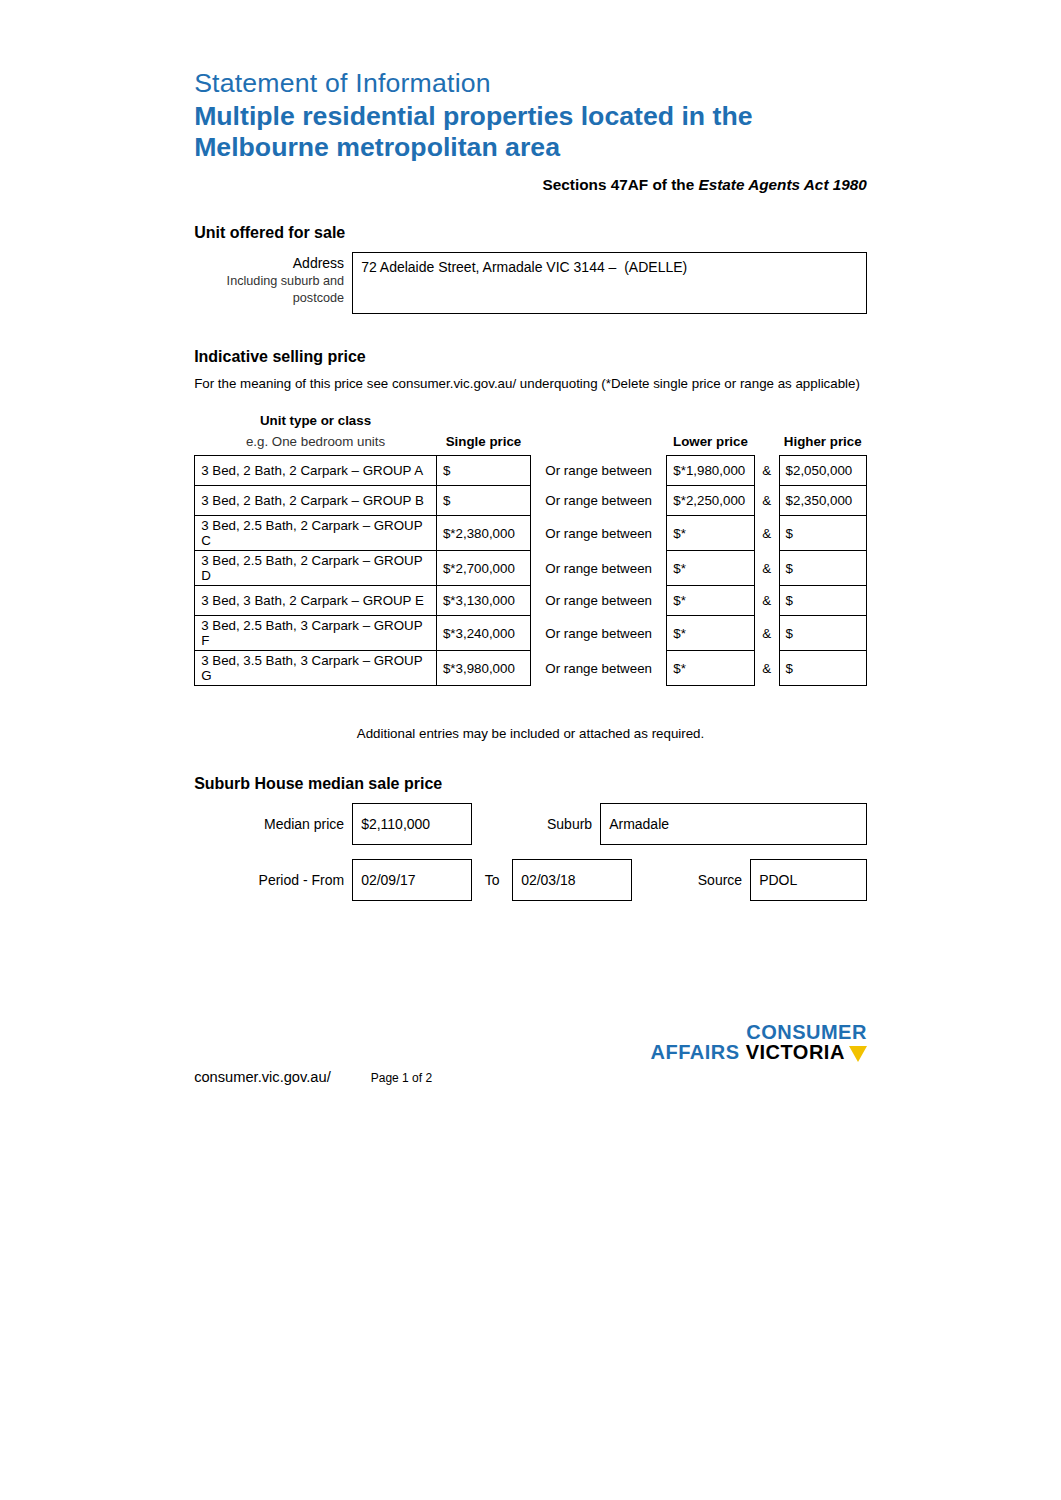Statement of Information
Multiple residential properties located in the Melbourne metropolitan area
Sections 47AF of the Estate Agents Act 1980
Unit offered for sale
Address
Including suburb and
postcode
72 Adelaide Street, Armadale VIC 3144 – (ADELLE)
Indicative selling price
For the meaning of this price see consumer.vic.gov.au/ underquoting (*Delete single price or range as applicable)
| Unit type or class | | | | | |
| --- | --- | --- | --- | --- | --- |
| e.g. One bedroom units | Single price | | Lower price | | Higher price |
| 3 Bed, 2 Bath, 2 Carpark – GROUP A | $ | Or range between | $*1,980,000 | & | $2,050,000 |
| 3 Bed, 2 Bath, 2 Carpark – GROUP B | $ | Or range between | $*2,250,000 | & | $2,350,000 |
| 3 Bed, 2.5 Bath, 2 Carpark – GROUP C | $*2,380,000 | Or range between | $* | & | $ |
| 3 Bed, 2.5 Bath, 2 Carpark – GROUP D | $*2,700,000 | Or range between | $* | & | $ |
| 3 Bed, 3 Bath, 2 Carpark – GROUP E | $*3,130,000 | Or range between | $* | & | $ |
| 3 Bed, 2.5 Bath, 3 Carpark – GROUP F | $*3,240,000 | Or range between | $* | & | $ |
| 3 Bed, 3.5 Bath, 3 Carpark – GROUP G | $*3,980,000 | Or range between | $* | & | $ |
Additional entries may be included or attached as required.
Suburb House median sale price
Median price
$2,110,000
Suburb
Armadale
Period - From
02/09/17
To
02/03/18
Source
PDOL
CONSUMER
AFFAIRS VICTORIA
consumer.vic.gov.au/ Page 1 of 2